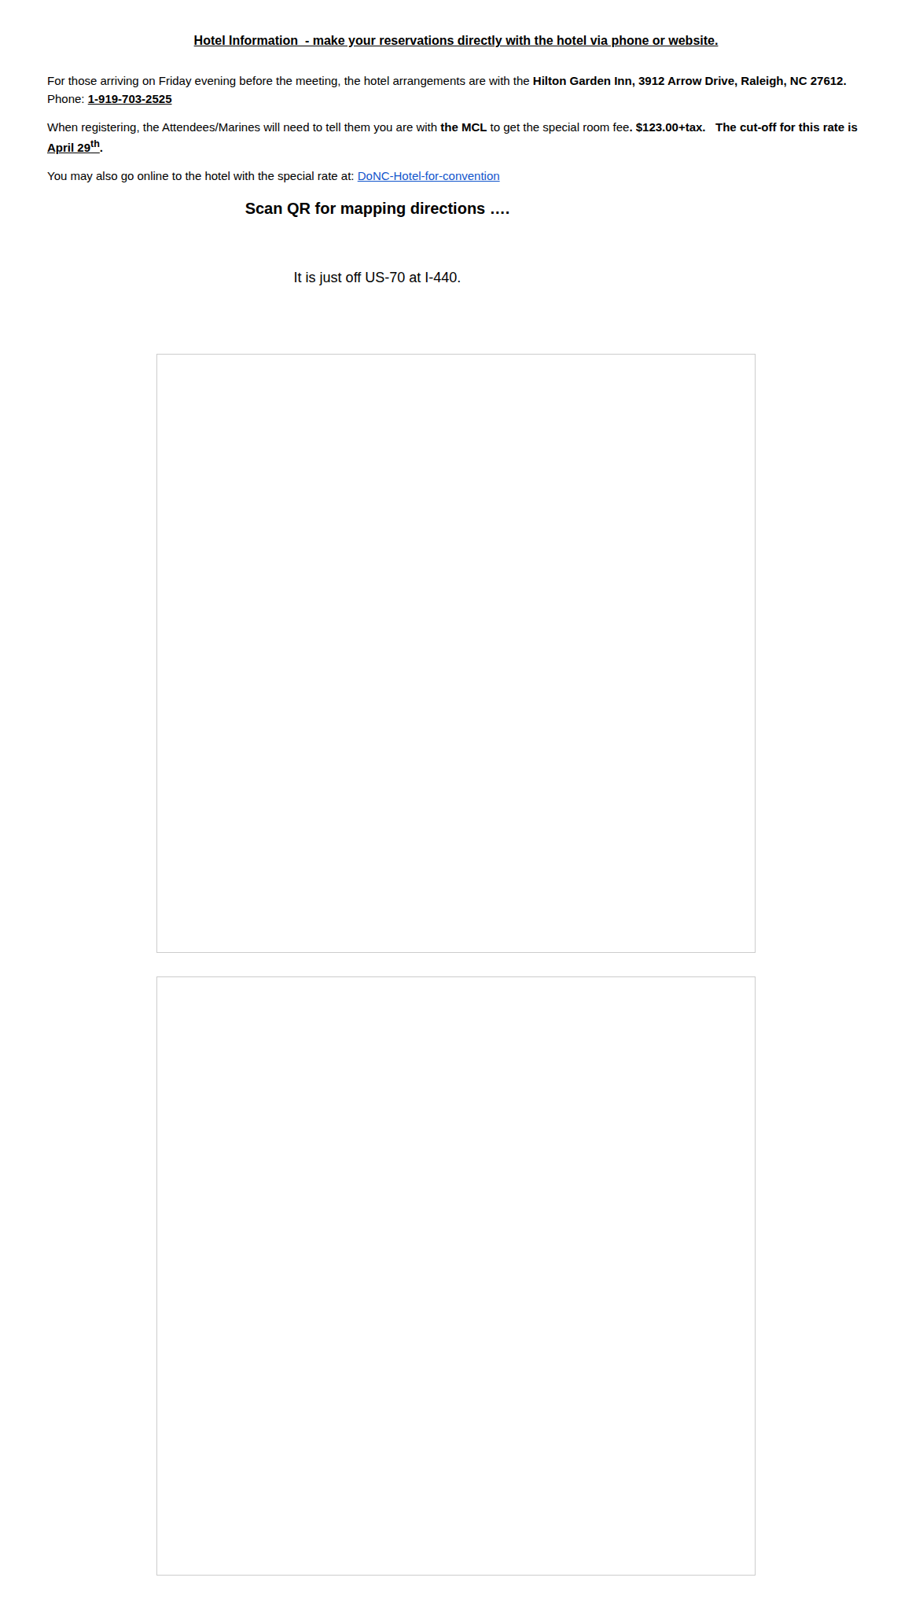Hotel Information - make your reservations directly with the hotel via phone or website.
For those arriving on Friday evening before the meeting, the hotel arrangements are with the Hilton Garden Inn, 3912 Arrow Drive, Raleigh, NC 27612. Phone: 1-919-703-2525
When registering, the Attendees/Marines will need to tell them you are with the MCL to get the special room fee. $123.00+tax. The cut-off for this rate is April 29th.
You may also go online to the hotel with the special rate at: DoNC-Hotel-for-convention
Scan QR for mapping directions ….
It is just off US-70 at I-440.